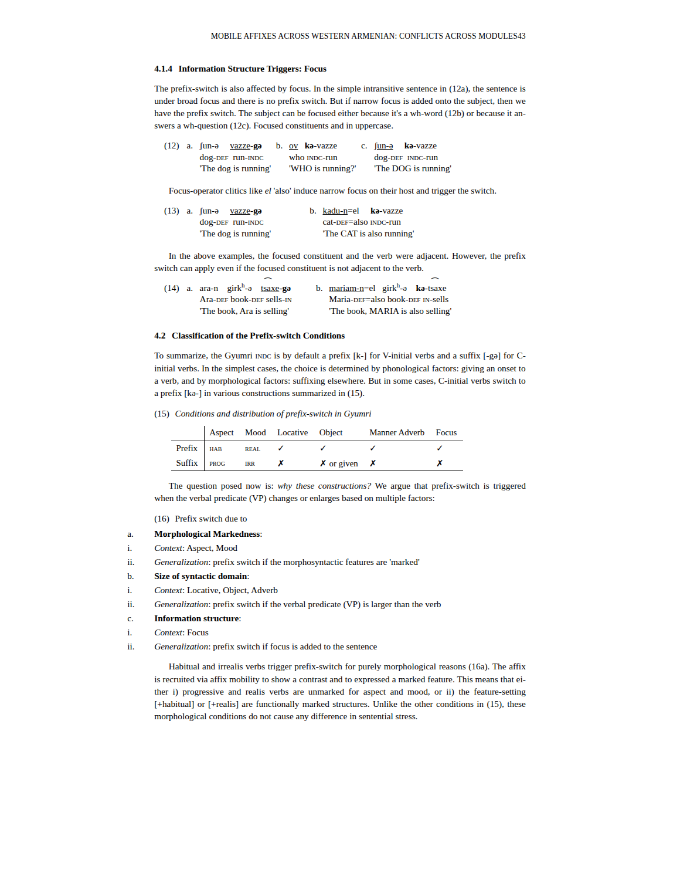MOBILE AFFIXES ACROSS WESTERN ARMENIAN: CONFLICTS ACROSS MODULES43
4.1.4 Information Structure Triggers: Focus
The prefix-switch is also affected by focus. In the simple intransitive sentence in (12a), the sentence is under broad focus and there is no prefix switch. But if narrow focus is added onto the subject, then we have the prefix switch. The subject can be focused either because it's a wh-word (12b) or because it answers a wh-question (12c). Focused constituents and in uppercase.
| (12) | a. | ʃun-ə vazze - gə dog- def run- indc 'The dog is running' | b. | ov kə -vazze who indc -run 'WHO is running?' | c. | ʃun-ə kə -vazze dog- def indc -run 'The DOG is running' |
Focus-operator clitics like el 'also' induce narrow focus on their host and trigger the switch.
| (13) | a. | ʃun-ə vazze - gə dog- def run- indc 'The dog is running' | | b. | kadu-n =el kə -vazze cat- def =also indc -run 'The CAT is also running' |
In the above examples, the focused constituent and the verb were adjacent. However, the prefix switch can apply even if the focused constituent is not adjacent to the verb.
| (14) | a. | ara-n girk h -ə t saxe - gə Ara- def book- def sells- in 'The book, Ara is selling' | | b. | mariam-n =el girk h -ə kə - t saxe Maria- def =also book- def in -sells 'The book, MARIA is also selling' |
4.2 Classification of the Prefix-switch Conditions
To summarize, the Gyumri indc is by default a prefix [k-] for V-initial verbs and a suffix [-gə] for C-initial verbs. In the simplest cases, the choice is determined by phonological factors: giving an onset to a verb, and by morphological factors: suffixing elsewhere. But in some cases, C-initial verbs switch to a prefix [kə-] in various constructions summarized in (15).
(15) Conditions and distribution of prefix-switch in Gyumri
| | Aspect | Mood | Locative | Object | Manner Adverb | Focus |
| Prefix | hab | real | ✓ | ✓ | ✓ | ✓ |
| Suffix | prog | irr | ✗ | ✗ or given | ✗ | ✗ |
The question posed now is: why these constructions? We argue that prefix-switch is triggered when the verbal predicate (VP) changes or enlarges based on multiple factors:
(16) Prefix switch due to
a. Morphological Markedness:
i. Context: Aspect, Mood
ii. Generalization: prefix switch if the morphosyntactic features are 'marked'
b. Size of syntactic domain:
i. Context: Locative, Object, Adverb
ii. Generalization: prefix switch if the verbal predicate (VP) is larger than the verb
c. Information structure:
i. Context: Focus
ii. Generalization: prefix switch if focus is added to the sentence
Habitual and irrealis verbs trigger prefix-switch for purely morphological reasons (16a). The affix is recruited via affix mobility to show a contrast and to expressed a marked feature. This means that either i) progressive and realis verbs are unmarked for aspect and mood, or ii) the feature-setting [+habitual] or [+realis] are functionally marked structures. Unlike the other conditions in (15), these morphological conditions do not cause any difference in sentential stress.